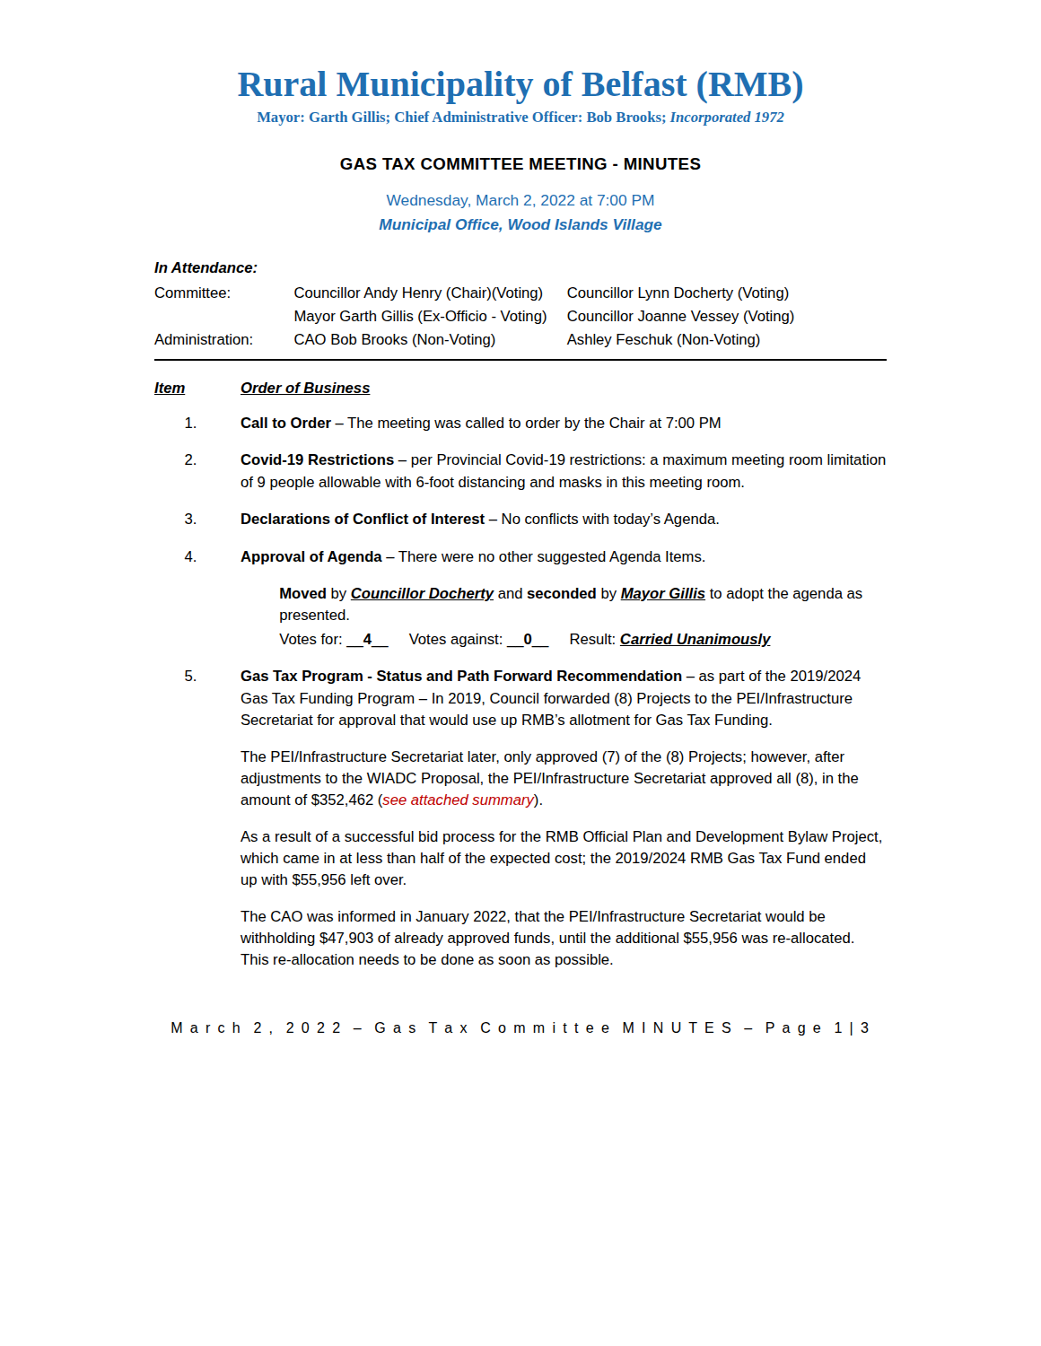Rural Municipality of Belfast (RMB)
Mayor: Garth Gillis; Chief Administrative Officer: Bob Brooks; Incorporated 1972
GAS TAX COMMITTEE MEETING - MINUTES
Wednesday, March 2, 2022 at 7:00 PM
Municipal Office, Wood Islands Village
In Attendance:
| Committee: | Councillor Andy Henry (Chair)(Voting) | Councillor Lynn Docherty (Voting) |
| | Mayor Garth Gillis (Ex-Officio - Voting) | Councillor Joanne Vessey (Voting) |
| Administration: | CAO Bob Brooks (Non-Voting) | Ashley Feschuk (Non-Voting) |
Item Order of Business
Call to Order – The meeting was called to order by the Chair at 7:00 PM
Covid-19 Restrictions – per Provincial Covid-19 restrictions: a maximum meeting room limitation of 9 people allowable with 6-foot distancing and masks in this meeting room.
Declarations of Conflict of Interest – No conflicts with today’s Agenda.
Approval of Agenda – There were no other suggested Agenda Items.
Moved by Councillor Docherty and seconded by Mayor Gillis to adopt the agenda as presented.
Votes for: __4__ Votes against: __0__ Result: Carried Unanimously
Gas Tax Program - Status and Path Forward Recommendation – as part of the 2019/2024 Gas Tax Funding Program – In 2019, Council forwarded (8) Projects to the PEI/Infrastructure Secretariat for approval that would use up RMB’s allotment for Gas Tax Funding.
The PEI/Infrastructure Secretariat later, only approved (7) of the (8) Projects; however, after adjustments to the WIADC Proposal, the PEI/Infrastructure Secretariat approved all (8), in the amount of $352,462 (see attached summary).
As a result of a successful bid process for the RMB Official Plan and Development Bylaw Project, which came in at less than half of the expected cost; the 2019/2024 RMB Gas Tax Fund ended up with $55,956 left over.
The CAO was informed in January 2022, that the PEI/Infrastructure Secretariat would be withholding $47,903 of already approved funds, until the additional $55,956 was re-allocated. This re-allocation needs to be done as soon as possible.
M a r c h 2 , 2 0 2 2 – G a s T a x C o m m i t t e e M I N U T E S – P a g e 1 | 3